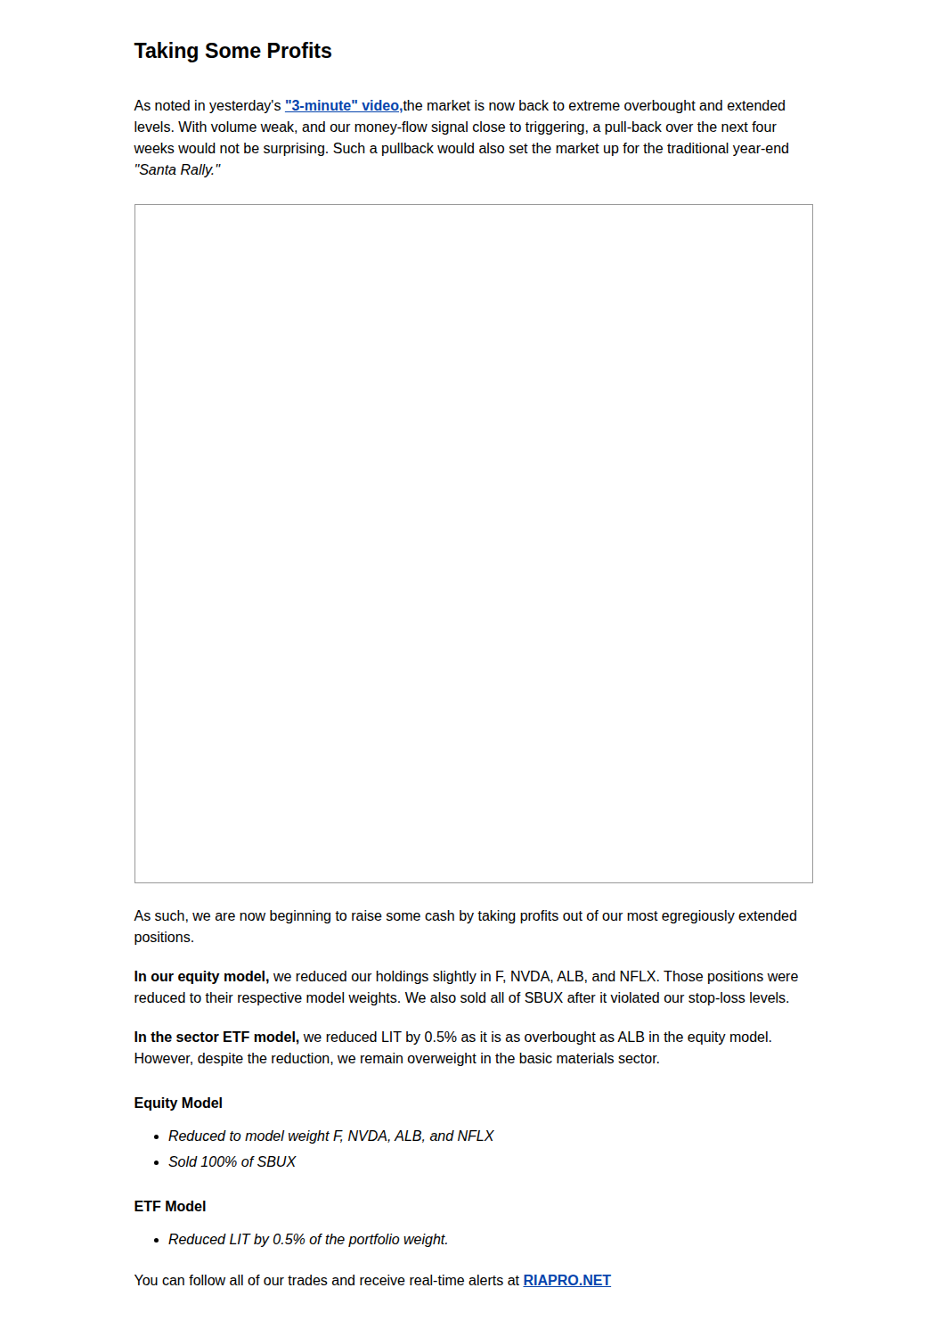Taking Some Profits
As noted in yesterday's "3-minute" video, the market is now back to extreme overbought and extended levels. With volume weak, and our money-flow signal close to triggering, a pull-back over the next four weeks would not be surprising. Such a pullback would also set the market up for the traditional year-end "Santa Rally."
As such, we are now beginning to raise some cash by taking profits out of our most egregiously extended positions.
In our equity model, we reduced our holdings slightly in F, NVDA, ALB, and NFLX. Those positions were reduced to their respective model weights. We also sold all of SBUX after it violated our stop-loss levels.
In the sector ETF model, we reduced LIT by 0.5% as it is as overbought as ALB in the equity model. However, despite the reduction, we remain overweight in the basic materials sector.
Equity Model
Reduced to model weight F, NVDA, ALB, and NFLX
Sold 100% of SBUX
ETF Model
Reduced LIT by 0.5% of the portfolio weight.
You can follow all of our trades and receive real-time alerts at RIAPRO.NET